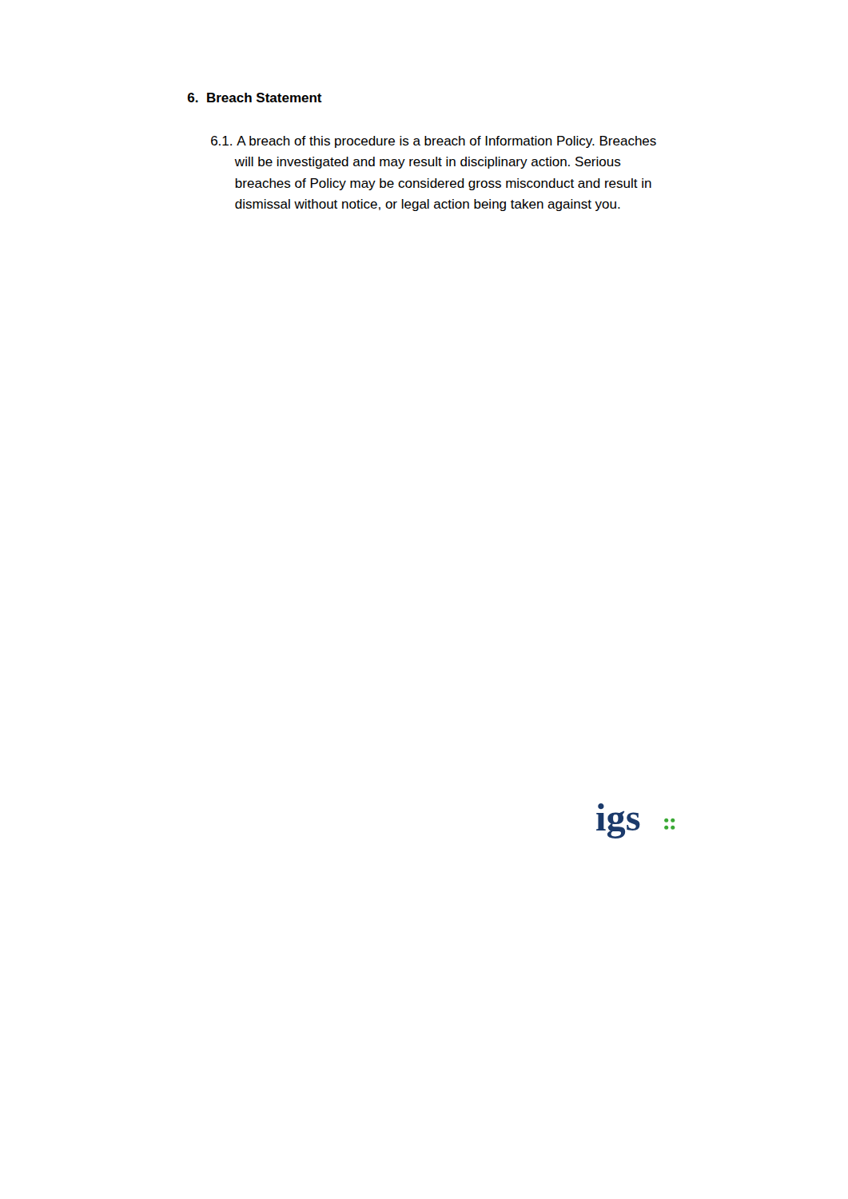6. Breach Statement
6.1. A breach of this procedure is a breach of Information Policy. Breaches will be investigated and may result in disciplinary action. Serious breaches of Policy may be considered gross misconduct and result in dismissal without notice, or legal action being taken against you.
igs